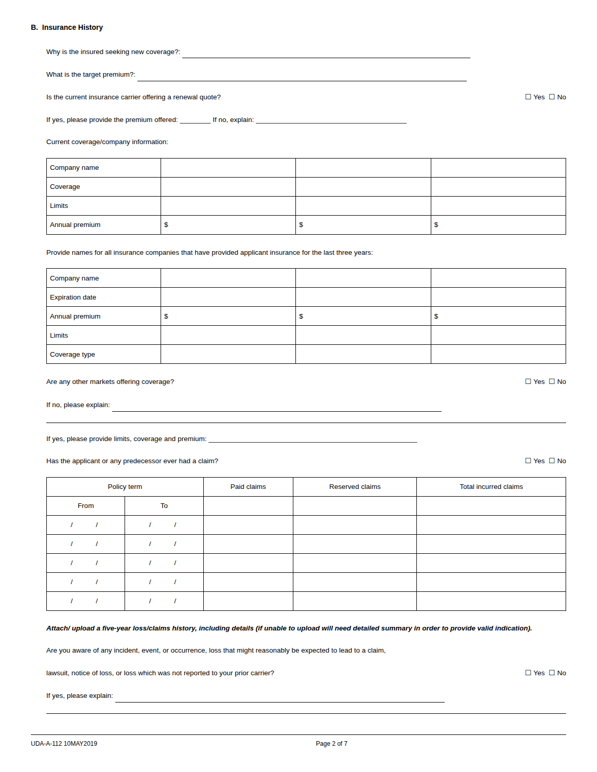B. Insurance History
Why is the insured seeking new coverage?:
What is the target premium?:
Is the current insurance carrier offering a renewal quote? ☐ Yes ☐ No
If yes, please provide the premium offered: ________ If no, explain: _______________________________________
Current coverage/company information:
| Company name | | | |
| Coverage | | | |
| Limits | | | |
| Annual premium | $ | $ | $ |
Provide names for all insurance companies that have provided applicant insurance for the last three years:
| Company name | | | |
| Expiration date | | | |
| Annual premium | $ | $ | $ |
| Limits | | | |
| Coverage type | | | |
Are any other markets offering coverage? ☐ Yes ☐ No
If no, please explain:
If yes, please provide limits, coverage and premium: ______________________________________________________
Has the applicant or any predecessor ever had a claim? ☐ Yes ☐ No
| Policy term | Paid claims | Reserved claims | Total incurred claims |
| --- | --- | --- | --- |
| From | To | | | |
| / / | / / | | | |
| / / | / / | | | |
| / / | / / | | | |
| / / | / / | | | |
| / / | / / | | | |
Attach/ upload a five-year loss/claims history, including details (if unable to upload will need detailed summary in order to provide valid indication).
Are you aware of any incident, event, or occurrence, loss that might reasonably be expected to lead to a claim,
lawsuit, notice of loss, or loss which was not reported to your prior carrier? ☐ Yes ☐ No
If yes, please explain:
UDA-A-112 10MAY2019 Page 2 of 7